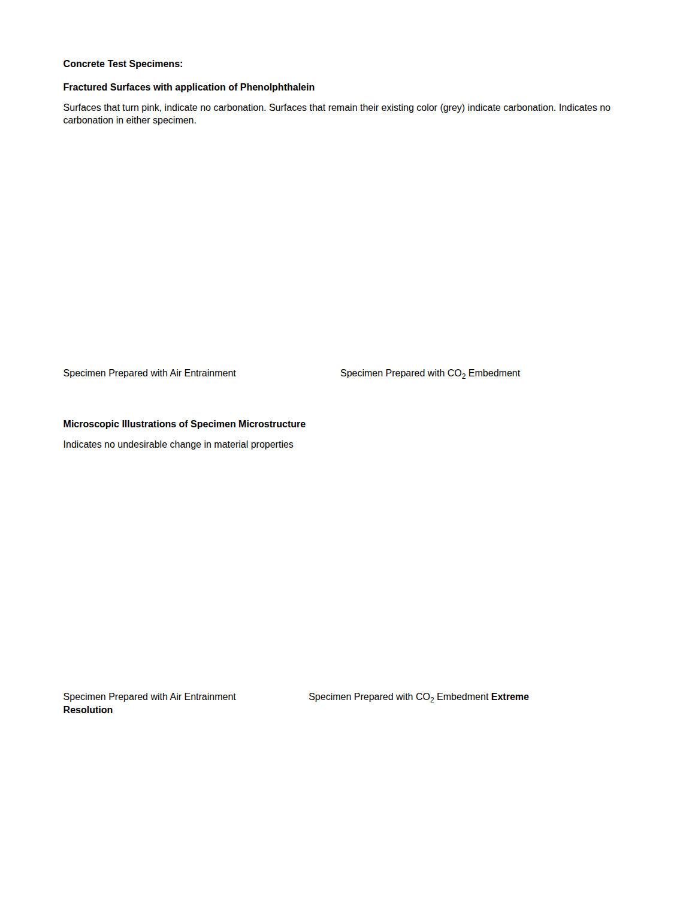Concrete Test Specimens:
Fractured Surfaces with application of Phenolphthalein
Surfaces that turn pink, indicate no carbonation. Surfaces that remain their existing color (grey) indicate carbonation. Indicates no carbonation in either specimen.
Specimen Prepared with Air Entrainment
Specimen Prepared with CO2 Embedment
Microscopic Illustrations of Specimen Microstructure
Indicates no undesirable change in material properties
Specimen Prepared with Air Entrainment Resolution
Specimen Prepared with CO2 Embedment Extreme